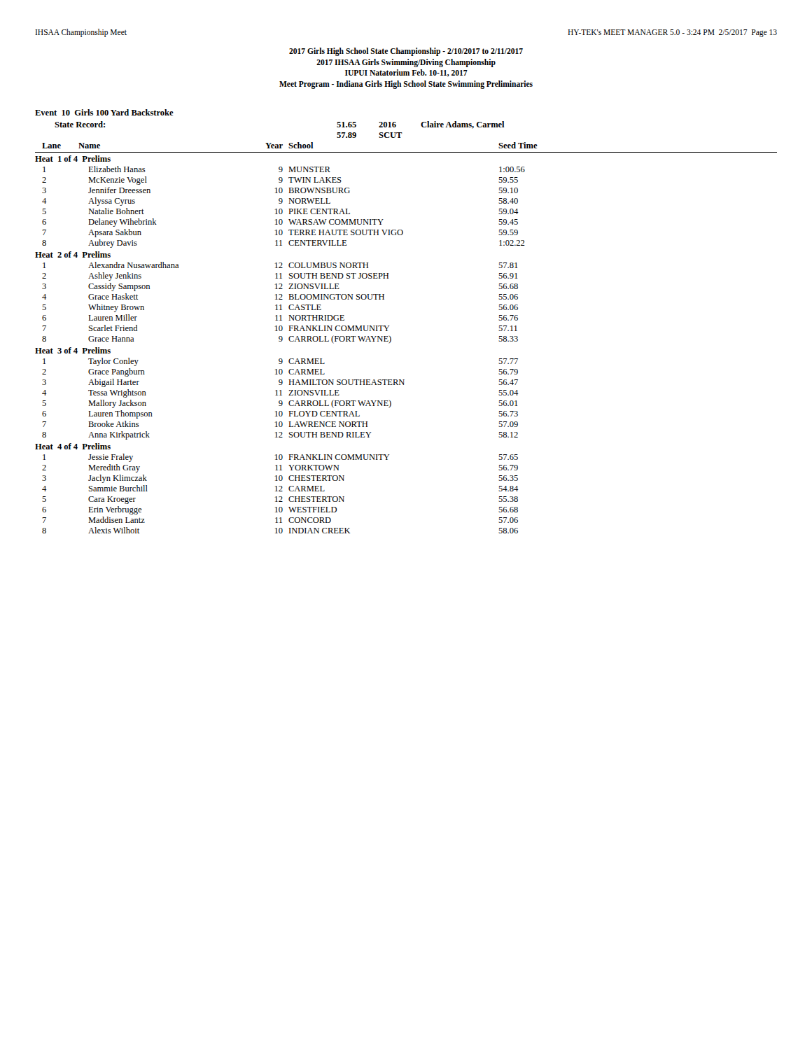IHSAA Championship Meet
HY-TEK's MEET MANAGER 5.0 - 3:24 PM 2/5/2017 Page 13
2017 Girls High School State Championship - 2/10/2017 to 2/11/2017
2017 IHSAA Girls Swimming/Diving Championship
IUPUI Natatorium Feb. 10-11, 2017
Meet Program - Indiana Girls High School State Swimming Preliminaries
Event 10 Girls 100 Yard Backstroke
| State Record: | 51.65 | 2016 | Claire Adams, Carmel |
| | 57.89 | SCUT | |
| Lane | Name | Year | School | Seed Time | |
| Heat 1 of 4 Prelims |
| 1 | Elizabeth Hanas | 9 | MUNSTER | 1:00.56 | |
| 2 | McKenzie Vogel | 9 | TWIN LAKES | 59.55 | |
| 3 | Jennifer Dreessen | 10 | BROWNSBURG | 59.10 | |
| 4 | Alyssa Cyrus | 9 | NORWELL | 58.40 | |
| 5 | Natalie Bohnert | 10 | PIKE CENTRAL | 59.04 | |
| 6 | Delaney Wihebrink | 10 | WARSAW COMMUNITY | 59.45 | |
| 7 | Apsara Sakbun | 10 | TERRE HAUTE SOUTH VIGO | 59.59 | |
| 8 | Aubrey Davis | 11 | CENTERVILLE | 1:02.22 | |
| Heat 2 of 4 Prelims |
| 1 | Alexandra Nusawardhana | 12 | COLUMBUS NORTH | 57.81 | |
| 2 | Ashley Jenkins | 11 | SOUTH BEND ST JOSEPH | 56.91 | |
| 3 | Cassidy Sampson | 12 | ZIONSVILLE | 56.68 | |
| 4 | Grace Haskett | 12 | BLOOMINGTON SOUTH | 55.06 | |
| 5 | Whitney Brown | 11 | CASTLE | 56.06 | |
| 6 | Lauren Miller | 11 | NORTHRIDGE | 56.76 | |
| 7 | Scarlet Friend | 10 | FRANKLIN COMMUNITY | 57.11 | |
| 8 | Grace Hanna | 9 | CARROLL (FORT WAYNE) | 58.33 | |
| Heat 3 of 4 Prelims |
| 1 | Taylor Conley | 9 | CARMEL | 57.77 | |
| 2 | Grace Pangburn | 10 | CARMEL | 56.79 | |
| 3 | Abigail Harter | 9 | HAMILTON SOUTHEASTERN | 56.47 | |
| 4 | Tessa Wrightson | 11 | ZIONSVILLE | 55.04 | |
| 5 | Mallory Jackson | 9 | CARROLL (FORT WAYNE) | 56.01 | |
| 6 | Lauren Thompson | 10 | FLOYD CENTRAL | 56.73 | |
| 7 | Brooke Atkins | 10 | LAWRENCE NORTH | 57.09 | |
| 8 | Anna Kirkpatrick | 12 | SOUTH BEND RILEY | 58.12 | |
| Heat 4 of 4 Prelims |
| 1 | Jessie Fraley | 10 | FRANKLIN COMMUNITY | 57.65 | |
| 2 | Meredith Gray | 11 | YORKTOWN | 56.79 | |
| 3 | Jaclyn Klimczak | 10 | CHESTERTON | 56.35 | |
| 4 | Sammie Burchill | 12 | CARMEL | 54.84 | |
| 5 | Cara Kroeger | 12 | CHESTERTON | 55.38 | |
| 6 | Erin Verbrugge | 10 | WESTFIELD | 56.68 | |
| 7 | Maddisen Lantz | 11 | CONCORD | 57.06 | |
| 8 | Alexis Wilhoit | 10 | INDIAN CREEK | 58.06 | |